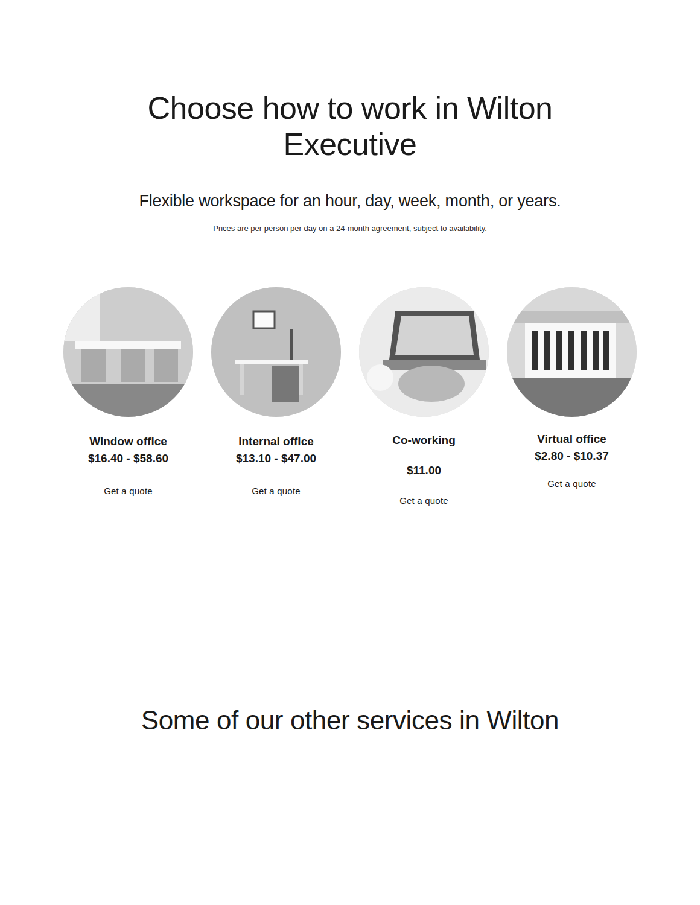Choose how to work in Wilton Executive
Flexible workspace for an hour, day, week, month, or years.
Prices are per person per day on a 24-month agreement, subject to availability.
Window office
$16.40 - $58.60
Get a quote
Internal office
$13.10 - $47.00
Get a quote
Co-working
$11.00
Get a quote
Virtual office
$2.80 - $10.37
Get a quote
Some of our other services in Wilton